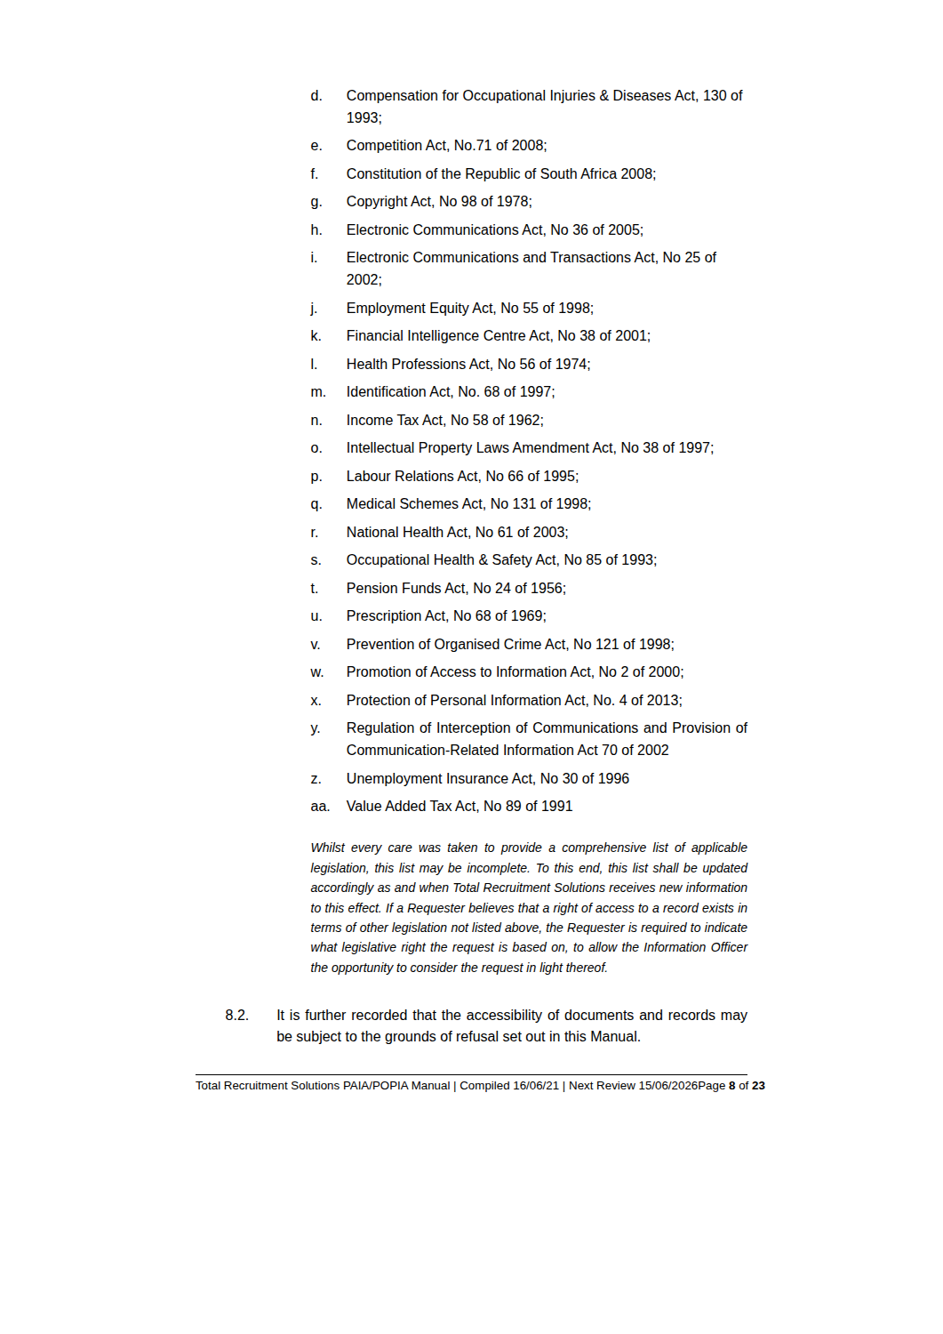d. Compensation for Occupational Injuries & Diseases Act, 130 of 1993;
e. Competition Act, No.71 of 2008;
f. Constitution of the Republic of South Africa 2008;
g. Copyright Act, No 98 of 1978;
h. Electronic Communications Act, No 36 of 2005;
i. Electronic Communications and Transactions Act, No 25 of 2002;
j. Employment Equity Act, No 55 of 1998;
k. Financial Intelligence Centre Act, No 38 of 2001;
l. Health Professions Act, No 56 of 1974;
m. Identification Act, No. 68 of 1997;
n. Income Tax Act, No 58 of 1962;
o. Intellectual Property Laws Amendment Act, No 38 of 1997;
p. Labour Relations Act, No 66 of 1995;
q. Medical Schemes Act, No 131 of 1998;
r. National Health Act, No 61 of 2003;
s. Occupational Health & Safety Act, No 85 of 1993;
t. Pension Funds Act, No 24 of 1956;
u. Prescription Act, No 68 of 1969;
v. Prevention of Organised Crime Act, No 121 of 1998;
w. Promotion of Access to Information Act, No 2 of 2000;
x. Protection of Personal Information Act, No. 4 of 2013;
y. Regulation of Interception of Communications and Provision of Communication-Related Information Act 70 of 2002
z. Unemployment Insurance Act, No 30 of 1996
aa. Value Added Tax Act, No 89 of 1991
Whilst every care was taken to provide a comprehensive list of applicable legislation, this list may be incomplete. To this end, this list shall be updated accordingly as and when Total Recruitment Solutions receives new information to this effect. If a Requester believes that a right of access to a record exists in terms of other legislation not listed above, the Requester is required to indicate what legislative right the request is based on, to allow the Information Officer the opportunity to consider the request in light thereof.
8.2.
It is further recorded that the accessibility of documents and records may be subject to the grounds of refusal set out in this Manual.
Total Recruitment Solutions PAIA/POPIA Manual | Compiled 16/06/21 | Next Review 15/06/2026
Page 8 of 23